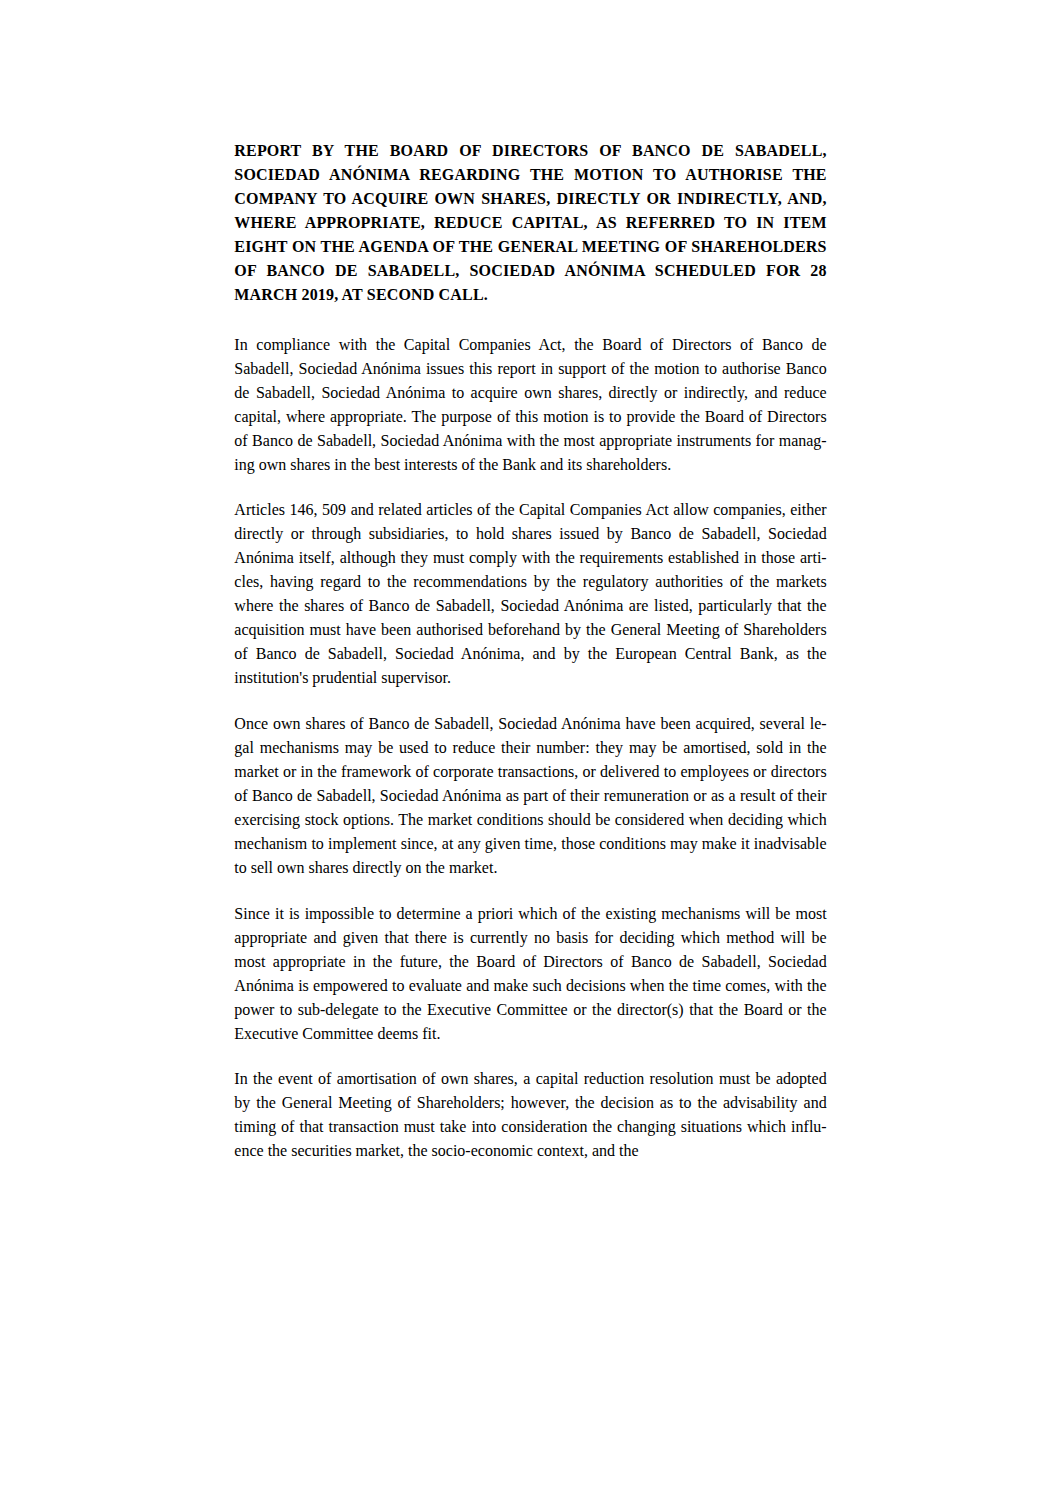Report by the Board of Directors of Banco de Sabadell, Sociedad Anónima regarding the motion to authorise the Company to acquire own shares, directly or indirectly, and, where appropriate, reduce capital, as referred to in item eight on the agenda of the General Meeting of Shareholders of Banco de Sabadell, Sociedad Anónima scheduled for 28 March 2019, at second call.
In compliance with the Capital Companies Act, the Board of Directors of Banco de Sabadell, Sociedad Anónima issues this report in support of the motion to authorise Banco de Sabadell, Sociedad Anónima to acquire own shares, directly or indirectly, and reduce capital, where appropriate. The purpose of this motion is to provide the Board of Directors of Banco de Sabadell, Sociedad Anónima with the most appropriate instruments for managing own shares in the best interests of the Bank and its shareholders.
Articles 146, 509 and related articles of the Capital Companies Act allow companies, either directly or through subsidiaries, to hold shares issued by Banco de Sabadell, Sociedad Anónima itself, although they must comply with the requirements established in those articles, having regard to the recommendations by the regulatory authorities of the markets where the shares of Banco de Sabadell, Sociedad Anónima are listed, particularly that the acquisition must have been authorised beforehand by the General Meeting of Shareholders of Banco de Sabadell, Sociedad Anónima, and by the European Central Bank, as the institution's prudential supervisor.
Once own shares of Banco de Sabadell, Sociedad Anónima have been acquired, several legal mechanisms may be used to reduce their number: they may be amortised, sold in the market or in the framework of corporate transactions, or delivered to employees or directors of Banco de Sabadell, Sociedad Anónima as part of their remuneration or as a result of their exercising stock options. The market conditions should be considered when deciding which mechanism to implement since, at any given time, those conditions may make it inadvisable to sell own shares directly on the market.
Since it is impossible to determine a priori which of the existing mechanisms will be most appropriate and given that there is currently no basis for deciding which method will be most appropriate in the future, the Board of Directors of Banco de Sabadell, Sociedad Anónima is empowered to evaluate and make such decisions when the time comes, with the power to sub-delegate to the Executive Committee or the director(s) that the Board or the Executive Committee deems fit.
In the event of amortisation of own shares, a capital reduction resolution must be adopted by the General Meeting of Shareholders; however, the decision as to the advisability and timing of that transaction must take into consideration the changing situations which influence the securities market, the socio-economic context, and the